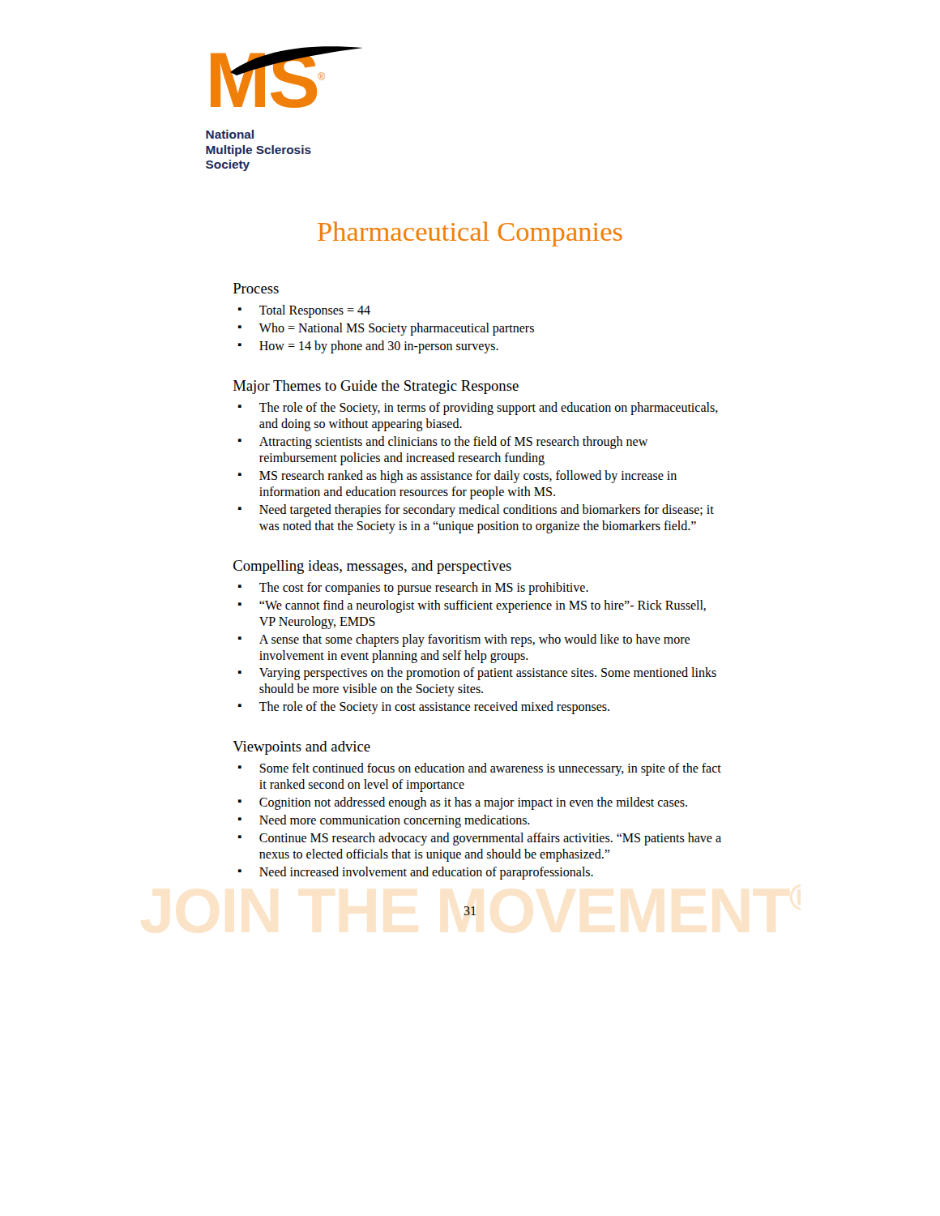MS®
National
Multiple Sclerosis
Society
Pharmaceutical Companies
Process
Total Responses = 44
Who = National MS Society pharmaceutical partners
How = 14 by phone and 30 in-person surveys.
Major Themes to Guide the Strategic Response
The role of the Society, in terms of providing support and education on pharmaceuticals, and doing so without appearing biased.
Attracting scientists and clinicians to the field of MS research through new reimbursement policies and increased research funding
MS research ranked as high as assistance for daily costs, followed by increase in information and education resources for people with MS.
Need targeted therapies for secondary medical conditions and biomarkers for disease; it was noted that the Society is in a “unique position to organize the biomarkers field.”
Compelling ideas, messages, and perspectives
The cost for companies to pursue research in MS is prohibitive.
“We cannot find a neurologist with sufficient experience in MS to hire”- Rick Russell, VP Neurology, EMDS
A sense that some chapters play favoritism with reps, who would like to have more involvement in event planning and self help groups.
Varying perspectives on the promotion of patient assistance sites. Some mentioned links should be more visible on the Society sites.
The role of the Society in cost assistance received mixed responses.
Viewpoints and advice
Some felt continued focus on education and awareness is unnecessary, in spite of the fact it ranked second on level of importance
Cognition not addressed enough as it has a major impact in even the mildest cases.
Need more communication concerning medications.
Continue MS research advocacy and governmental affairs activities. “MS patients have a nexus to elected officials that is unique and should be emphasized.”
Need increased involvement and education of paraprofessionals.
31
JOIN THE MOVEMENT®